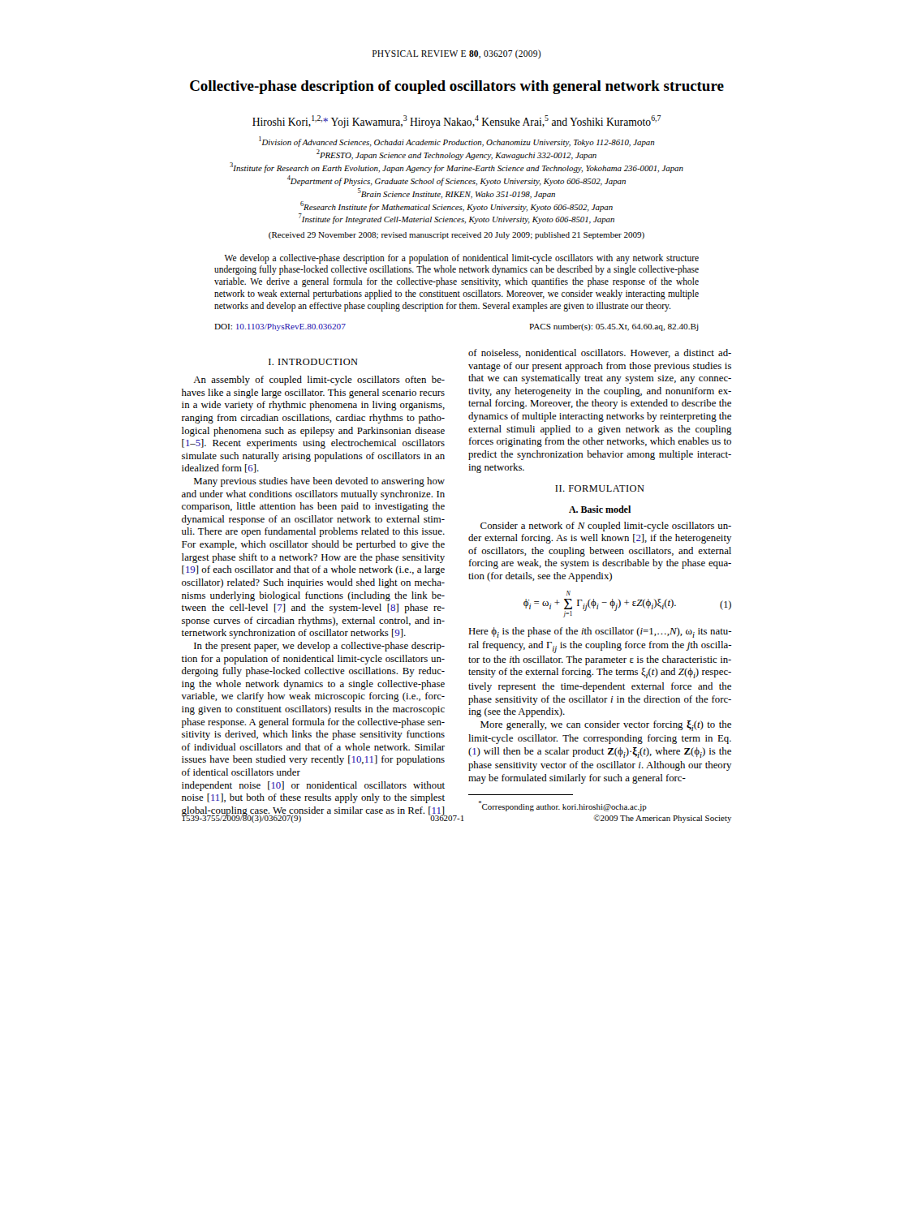PHYSICAL REVIEW E 80, 036207 (2009)
Collective-phase description of coupled oscillators with general network structure
Hiroshi Kori,1,2,* Yoji Kawamura,3 Hiroya Nakao,4 Kensuke Arai,5 and Yoshiki Kuramoto6,7
1Division of Advanced Sciences, Ochadai Academic Production, Ochanomizu University, Tokyo 112-8610, Japan
2PRESTO, Japan Science and Technology Agency, Kawaguchi 332-0012, Japan
3Institute for Research on Earth Evolution, Japan Agency for Marine-Earth Science and Technology, Yokohama 236-0001, Japan
4Department of Physics, Graduate School of Sciences, Kyoto University, Kyoto 606-8502, Japan
5Brain Science Institute, RIKEN, Wako 351-0198, Japan
6Research Institute for Mathematical Sciences, Kyoto University, Kyoto 606-8502, Japan
7Institute for Integrated Cell-Material Sciences, Kyoto University, Kyoto 606-8501, Japan
(Received 29 November 2008; revised manuscript received 20 July 2009; published 21 September 2009)
We develop a collective-phase description for a population of nonidentical limit-cycle oscillators with any network structure undergoing fully phase-locked collective oscillations. The whole network dynamics can be described by a single collective-phase variable. We derive a general formula for the collective-phase sensitivity, which quantifies the phase response of the whole network to weak external perturbations applied to the constituent oscillators. Moreover, we consider weakly interacting multiple networks and develop an effective phase coupling description for them. Several examples are given to illustrate our theory.
DOI: 10.1103/PhysRevE.80.036207 PACS number(s): 05.45.Xt, 64.60.aq, 82.40.Bj
I. Introduction
An assembly of coupled limit-cycle oscillators often behaves like a single large oscillator. This general scenario recurs in a wide variety of rhythmic phenomena in living organisms, ranging from circadian oscillations, cardiac rhythms to pathological phenomena such as epilepsy and Parkinsonian disease [1–5]. Recent experiments using electrochemical oscillators simulate such naturally arising populations of oscillators in an idealized form [6].
Many previous studies have been devoted to answering how and under what conditions oscillators mutually synchronize. In comparison, little attention has been paid to investigating the dynamical response of an oscillator network to external stimuli. There are open fundamental problems related to this issue. For example, which oscillator should be perturbed to give the largest phase shift to a network? How are the phase sensitivity [19] of each oscillator and that of a whole network (i.e., a large oscillator) related? Such inquiries would shed light on mechanisms underlying biological functions (including the link between the cell-level [7] and the system-level [8] phase response curves of circadian rhythms), external control, and internetwork synchronization of oscillator networks [9].
In the present paper, we develop a collective-phase description for a population of nonidentical limit-cycle oscillators undergoing fully phase-locked collective oscillations. By reducing the whole network dynamics to a single collective-phase variable, we clarify how weak microscopic forcing (i.e., forcing given to constituent oscillators) results in the macroscopic phase response. A general formula for the collective-phase sensitivity is derived, which links the phase sensitivity functions of individual oscillators and that of a whole network. Similar issues have been studied very recently [10,11] for populations of identical oscillators under
independent noise [10] or nonidentical oscillators without noise [11], but both of these results apply only to the simplest global-coupling case. We consider a similar case as in Ref. [11] of noiseless, nonidentical oscillators. However, a distinct advantage of our present approach from those previous studies is that we can systematically treat any system size, any connectivity, any heterogeneity in the coupling, and nonuniform external forcing. Moreover, the theory is extended to describe the dynamics of multiple interacting networks by reinterpreting the external stimuli applied to a given network as the coupling forces originating from the other networks, which enables us to predict the synchronization behavior among multiple interacting networks.
II. Formulation
A. Basic model
Consider a network of N coupled limit-cycle oscillators under external forcing. As is well known [2], if the heterogeneity of oscillators, the coupling between oscillators, and external forcing are weak, the system is describable by the phase equation (for details, see the Appendix)
ϕ̇i = ωi + NΣj=1 Γij(ϕi − ϕj) + εZ(ϕi)ξi(t). (1)
Here ϕi is the phase of the ith oscillator (i=1,…,N), ωi its natural frequency, and Γij is the coupling force from the jth oscillator to the ith oscillator. The parameter ε is the characteristic intensity of the external forcing. The terms ξi(t) and Z(ϕi) respectively represent the time-dependent external force and the phase sensitivity of the oscillator i in the direction of the forcing (see the Appendix).
More generally, we can consider vector forcing ξi(t) to the limit-cycle oscillator. The corresponding forcing term in Eq. (1) will then be a scalar product Z(ϕi)·ξi(t), where Z(ϕi) is the phase sensitivity vector of the oscillator i. Although our theory may be formulated similarly for such a general forc-
*Corresponding author. kori.hiroshi@ocha.ac.jp
1539-3755/2009/80(3)/036207(9) 036207-1 ©2009 The American Physical Society